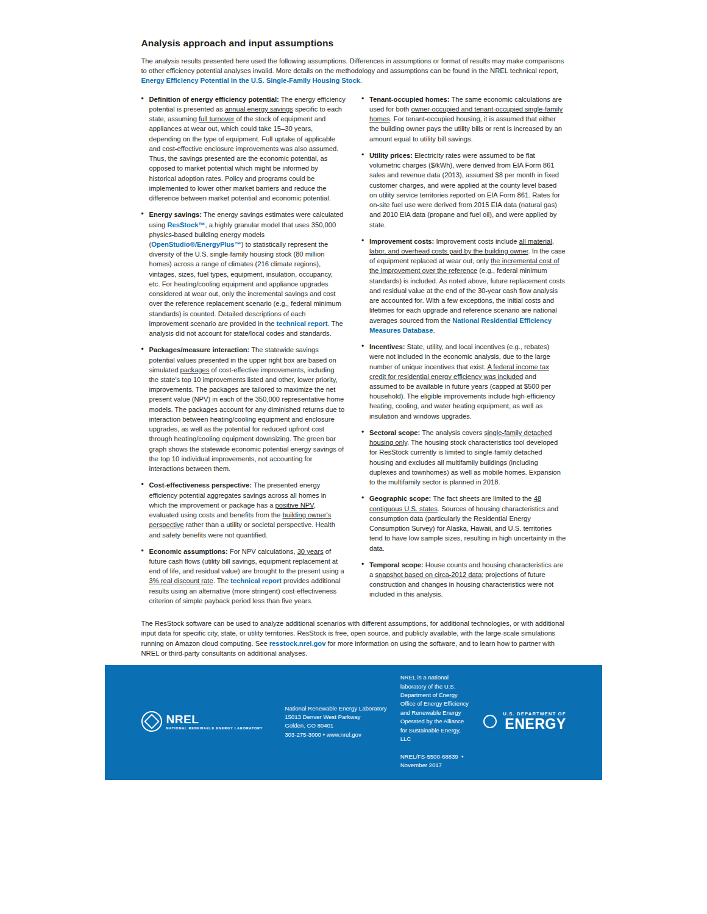Analysis approach and input assumptions
The analysis results presented here used the following assumptions. Differences in assumptions or format of results may make comparisons to other efficiency potential analyses invalid. More details on the methodology and assumptions can be found in the NREL technical report, Energy Efficiency Potential in the U.S. Single-Family Housing Stock.
Definition of energy efficiency potential: The energy efficiency potential is presented as annual energy savings specific to each state, assuming full turnover of the stock of equipment and appliances at wear out, which could take 15–30 years, depending on the type of equipment. Full uptake of applicable and cost-effective enclosure improvements was also assumed. Thus, the savings presented are the economic potential, as opposed to market potential which might be informed by historical adoption rates. Policy and programs could be implemented to lower other market barriers and reduce the difference between market potential and economic potential.
Energy savings: The energy savings estimates were calculated using ResStock™, a highly granular model that uses 350,000 physics-based building energy models (OpenStudio®/EnergyPlus™) to statistically represent the diversity of the U.S. single-family housing stock (80 million homes) across a range of climates (216 climate regions), vintages, sizes, fuel types, equipment, insulation, occupancy, etc. For heating/cooling equipment and appliance upgrades considered at wear out, only the incremental savings and cost over the reference replacement scenario (e.g., federal minimum standards) is counted. Detailed descriptions of each improvement scenario are provided in the technical report. The analysis did not account for state/local codes and standards.
Packages/measure interaction: The statewide savings potential values presented in the upper right box are based on simulated packages of cost-effective improvements, including the state's top 10 improvements listed and other, lower priority, improvements. The packages are tailored to maximize the net present value (NPV) in each of the 350,000 representative home models. The packages account for any diminished returns due to interaction between heating/cooling equipment and enclosure upgrades, as well as the potential for reduced upfront cost through heating/cooling equipment downsizing. The green bar graph shows the statewide economic potential energy savings of the top 10 individual improvements, not accounting for interactions between them.
Cost-effectiveness perspective: The presented energy efficiency potential aggregates savings across all homes in which the improvement or package has a positive NPV, evaluated using costs and benefits from the building owner's perspective rather than a utility or societal perspective. Health and safety benefits were not quantified.
Economic assumptions: For NPV calculations, 30 years of future cash flows (utility bill savings, equipment replacement at end of life, and residual value) are brought to the present using a 3% real discount rate. The technical report provides additional results using an alternative (more stringent) cost-effectiveness criterion of simple payback period less than five years.
Tenant-occupied homes: The same economic calculations are used for both owner-occupied and tenant-occupied single-family homes. For tenant-occupied housing, it is assumed that either the building owner pays the utility bills or rent is increased by an amount equal to utility bill savings.
Utility prices: Electricity rates were assumed to be flat volumetric charges ($/kWh), were derived from EIA Form 861 sales and revenue data (2013), assumed $8 per month in fixed customer charges, and were applied at the county level based on utility service territories reported on EIA Form 861. Rates for on-site fuel use were derived from 2015 EIA data (natural gas) and 2010 EIA data (propane and fuel oil), and were applied by state.
Improvement costs: Improvement costs include all material, labor, and overhead costs paid by the building owner. In the case of equipment replaced at wear out, only the incremental cost of the improvement over the reference (e.g., federal minimum standards) is included. As noted above, future replacement costs and residual value at the end of the 30-year cash flow analysis are accounted for. With a few exceptions, the initial costs and lifetimes for each upgrade and reference scenario are national averages sourced from the National Residential Efficiency Measures Database.
Incentives: State, utility, and local incentives (e.g., rebates) were not included in the economic analysis, due to the large number of unique incentives that exist. A federal income tax credit for residential energy efficiency was included and assumed to be available in future years (capped at $500 per household). The eligible improvements include high-efficiency heating, cooling, and water heating equipment, as well as insulation and windows upgrades.
Sectoral scope: The analysis covers single-family detached housing only. The housing stock characteristics tool developed for ResStock currently is limited to single-family detached housing and excludes all multifamily buildings (including duplexes and townhomes) as well as mobile homes. Expansion to the multifamily sector is planned in 2018.
Geographic scope: The fact sheets are limited to the 48 contiguous U.S. states. Sources of housing characteristics and consumption data (particularly the Residential Energy Consumption Survey) for Alaska, Hawaii, and U.S. territories tend to have low sample sizes, resulting in high uncertainty in the data.
Temporal scope: House counts and housing characteristics are a snapshot based on circa-2012 data; projections of future construction and changes in housing characteristics were not included in this analysis.
The ResStock software can be used to analyze additional scenarios with different assumptions, for additional technologies, or with additional input data for specific city, state, or utility territories. ResStock is free, open source, and publicly available, with the large-scale simulations running on Amazon cloud computing. See resstock.nrel.gov for more information on using the software, and to learn how to partner with NREL or third-party consultants on additional analyses.
NREL NATIONAL RENEWABLE ENERGY LABORATORY
National Renewable Energy Laboratory
15013 Denver West Parkway
Golden, CO 80401
303-275-3000 • www.nrel.gov
NREL is a national laboratory of the U.S. Department of Energy
Office of Energy Efficiency and Renewable Energy
Operated by the Alliance for Sustainable Energy, LLC
NREL/FS-5500-68839 • November 2017
U.S. DEPARTMENT OF ENERGY